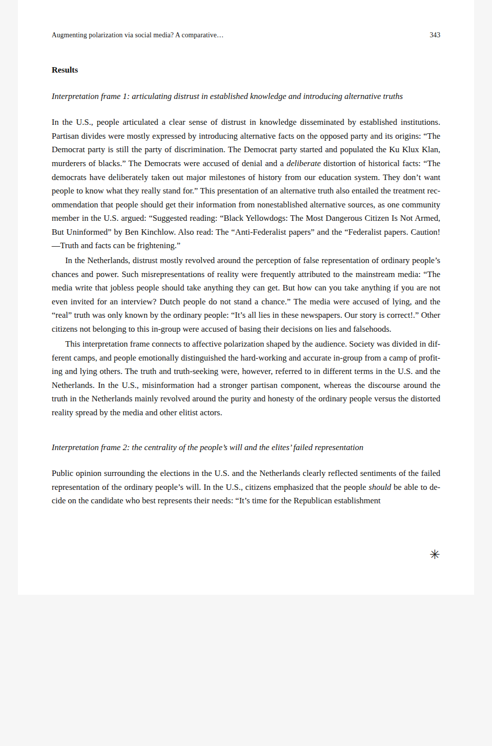Augmenting polarization via social media? A comparative… 343
Results
Interpretation frame 1: articulating distrust in established knowledge and introducing alternative truths
In the U.S., people articulated a clear sense of distrust in knowledge disseminated by established institutions. Partisan divides were mostly expressed by introducing alternative facts on the opposed party and its origins: “The Democrat party is still the party of discrimination. The Democrat party started and populated the Ku Klux Klan, murderers of blacks.” The Democrats were accused of denial and a deliberate distortion of historical facts: “The democrats have deliberately taken out major milestones of history from our education system. They don’t want people to know what they really stand for.” This presentation of an alternative truth also entailed the treatment recommendation that people should get their information from nonestablished alternative sources, as one community member in the U.S. argued: “Suggested reading: “Black Yellowdogs: The Most Dangerous Citizen Is Not Armed, But Uninformed” by Ben Kinchlow. Also read: The “Anti-Federalist papers” and the “Federalist papers. Caution!—Truth and facts can be frightening.”
In the Netherlands, distrust mostly revolved around the perception of false representation of ordinary people’s chances and power. Such misrepresentations of reality were frequently attributed to the mainstream media: “The media write that jobless people should take anything they can get. But how can you take anything if you are not even invited for an interview? Dutch people do not stand a chance.” The media were accused of lying, and the “real” truth was only known by the ordinary people: “It’s all lies in these newspapers. Our story is correct!.” Other citizens not belonging to this in-group were accused of basing their decisions on lies and falsehoods.
This interpretation frame connects to affective polarization shaped by the audience. Society was divided in different camps, and people emotionally distinguished the hard-working and accurate in-group from a camp of profiting and lying others. The truth and truth-seeking were, however, referred to in different terms in the U.S. and the Netherlands. In the U.S., misinformation had a stronger partisan component, whereas the discourse around the truth in the Netherlands mainly revolved around the purity and honesty of the ordinary people versus the distorted reality spread by the media and other elitist actors.
Interpretation frame 2: the centrality of the people’s will and the elites’ failed representation
Public opinion surrounding the elections in the U.S. and the Netherlands clearly reflected sentiments of the failed representation of the ordinary people’s will. In the U.S., citizens emphasized that the people should be able to decide on the candidate who best represents their needs: “It’s time for the Republican establishment
✳